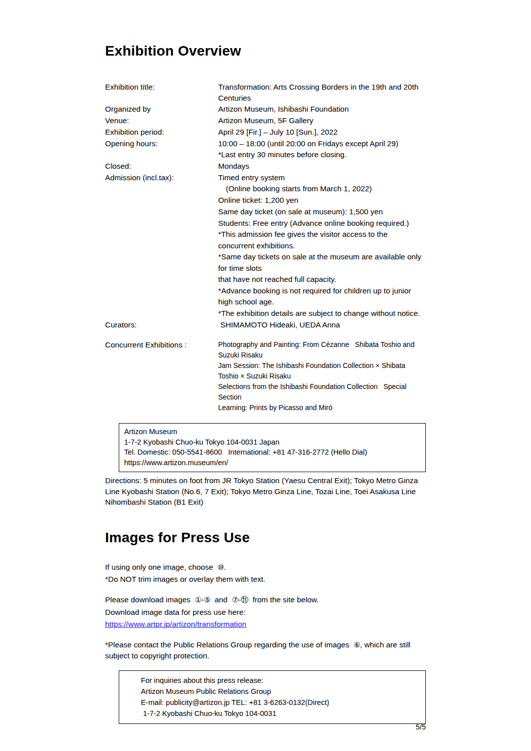Exhibition Overview
| Exhibition title: | Transformation: Arts Crossing Borders in the 19th and 20th Centuries |
| Organized by | Artizon Museum, Ishibashi Foundation |
| Venue: | Artizon Museum, 5F Gallery |
| Exhibition period: | April 29 [Fir.] – July 10 [Sun.], 2022 |
| Opening hours: | 10:00 – 18:00 (until 20:00 on Fridays except April 29) |
| | *Last entry 30 minutes before closing. |
| Closed: | Mondays |
| Admission (incl.tax): | Timed entry system |
| | (Online booking starts from March 1, 2022) |
| | Online ticket: 1,200 yen |
| | Same day ticket (on sale at museum): 1,500 yen |
| | Students: Free entry (Advance online booking required.) |
| | *This admission fee gives the visitor access to the concurrent exhibitions. |
| | *Same day tickets on sale at the museum are available only for time slots |
| | that have not reached full capacity. |
| | *Advance booking is not required for children up to junior high school age. |
| | *The exhibition details are subject to change without notice. |
| Curators: | SHIMAMOTO Hideaki, UEDA Anna |
| Concurrent Exhibitions : | Photography and Painting: From Cézanne Shibata Toshio and Suzuki Risaku Jam Session: The Ishibashi Foundation Collection × Shibata Toshio × Suzuki Risaku Selections from the Ishibashi Foundation Collection Special Section Learning: Prints by Picasso and Miró |
Artizon Museum
1-7-2 Kyobashi Chuo-ku Tokyo 104-0031 Japan
Tel. Domestic: 050-5541-8600 International: +81 47-316-2772 (Hello Dial)
https://www.artizon.museum/en/
Directions: 5 minutes on foot from JR Tokyo Station (Yaesu Central Exit); Tokyo Metro Ginza Line Kyobashi Station (No.6, 7 Exit); Tokyo Metro Ginza Line, Tozai Line, Toei Asakusa Line Nihombashi Station (B1 Exit)
Images for Press Use
If using only one image, choose ⑩.
*Do NOT trim images or overlay them with text.
Please download images ①-⑤ and ⑦-⑪ from the site below.
Download image data for press use here:
https://www.artpr.jp/artizon/transformation
*Please contact the Public Relations Group regarding the use of images ⑥, which are still subject to copyright protection.
For inquiries about this press release:
Artizon Museum Public Relations Group
E-mail: publicity@artizon.jp TEL: +81 3-6263-0132(Direct)
1-7-2 Kyobashi Chuo-ku Tokyo 104-0031
5/5